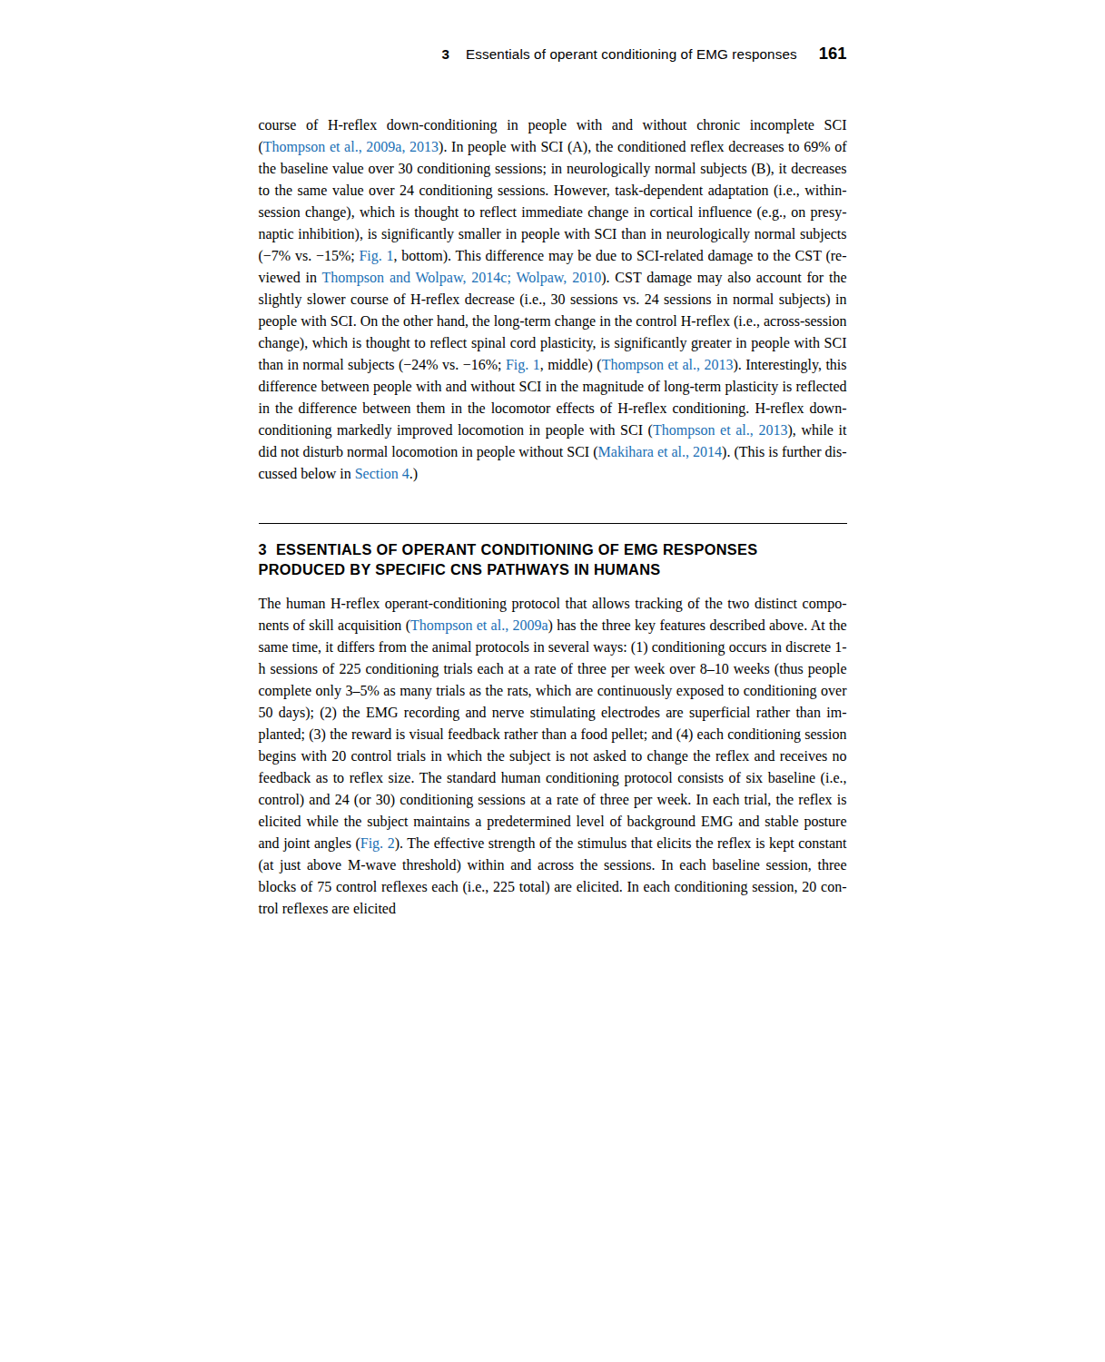3 Essentials of operant conditioning of EMG responses 161
course of H-reflex down-conditioning in people with and without chronic incomplete SCI (Thompson et al., 2009a, 2013). In people with SCI (A), the conditioned reflex decreases to 69% of the baseline value over 30 conditioning sessions; in neurologically normal subjects (B), it decreases to the same value over 24 conditioning sessions. However, task-dependent adaptation (i.e., within-session change), which is thought to reflect immediate change in cortical influence (e.g., on presynaptic inhibition), is significantly smaller in people with SCI than in neurologically normal subjects (−7% vs. −15%; Fig. 1, bottom). This difference may be due to SCI-related damage to the CST (reviewed in Thompson and Wolpaw, 2014c; Wolpaw, 2010). CST damage may also account for the slightly slower course of H-reflex decrease (i.e., 30 sessions vs. 24 sessions in normal subjects) in people with SCI. On the other hand, the long-term change in the control H-reflex (i.e., across-session change), which is thought to reflect spinal cord plasticity, is significantly greater in people with SCI than in normal subjects (−24% vs. −16%; Fig. 1, middle) (Thompson et al., 2013). Interestingly, this difference between people with and without SCI in the magnitude of long-term plasticity is reflected in the difference between them in the locomotor effects of H-reflex conditioning. H-reflex down-conditioning markedly improved locomotion in people with SCI (Thompson et al., 2013), while it did not disturb normal locomotion in people without SCI (Makihara et al., 2014). (This is further discussed below in Section 4.)
3 ESSENTIALS OF OPERANT CONDITIONING OF EMG RESPONSES PRODUCED BY SPECIFIC CNS PATHWAYS IN HUMANS
The human H-reflex operant-conditioning protocol that allows tracking of the two distinct components of skill acquisition (Thompson et al., 2009a) has the three key features described above. At the same time, it differs from the animal protocols in several ways: (1) conditioning occurs in discrete 1-h sessions of 225 conditioning trials each at a rate of three per week over 8–10 weeks (thus people complete only 3–5% as many trials as the rats, which are continuously exposed to conditioning over 50 days); (2) the EMG recording and nerve stimulating electrodes are superficial rather than implanted; (3) the reward is visual feedback rather than a food pellet; and (4) each conditioning session begins with 20 control trials in which the subject is not asked to change the reflex and receives no feedback as to reflex size. The standard human conditioning protocol consists of six baseline (i.e., control) and 24 (or 30) conditioning sessions at a rate of three per week. In each trial, the reflex is elicited while the subject maintains a predetermined level of background EMG and stable posture and joint angles (Fig. 2). The effective strength of the stimulus that elicits the reflex is kept constant (at just above M-wave threshold) within and across the sessions. In each baseline session, three blocks of 75 control reflexes each (i.e., 225 total) are elicited. In each conditioning session, 20 control reflexes are elicited